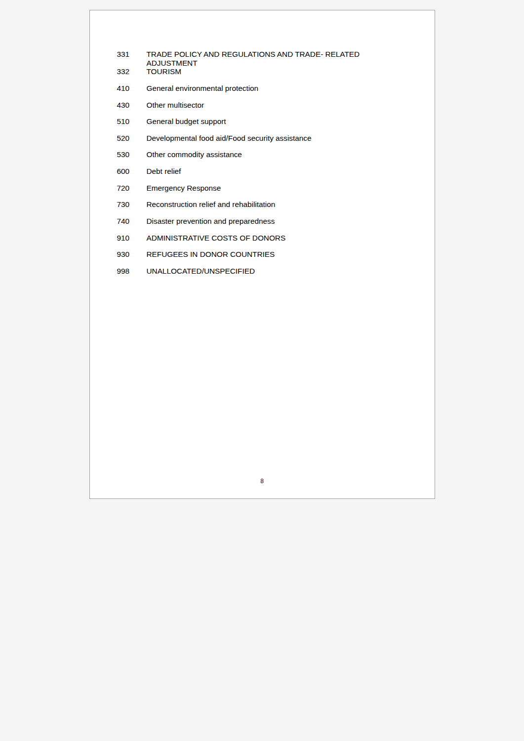| 331 | TRADE POLICY AND REGULATIONS AND TRADE- RELATED ADJUSTMENT |
| 332 | TOURISM |
| 410 | General environmental protection |
| 430 | Other multisector |
| 510 | General budget support |
| 520 | Developmental food aid/Food security assistance |
| 530 | Other commodity assistance |
| 600 | Debt relief |
| 720 | Emergency Response |
| 730 | Reconstruction relief and rehabilitation |
| 740 | Disaster prevention and preparedness |
| 910 | ADMINISTRATIVE COSTS OF DONORS |
| 930 | REFUGEES IN DONOR COUNTRIES |
| 998 | UNALLOCATED/UNSPECIFIED |
8